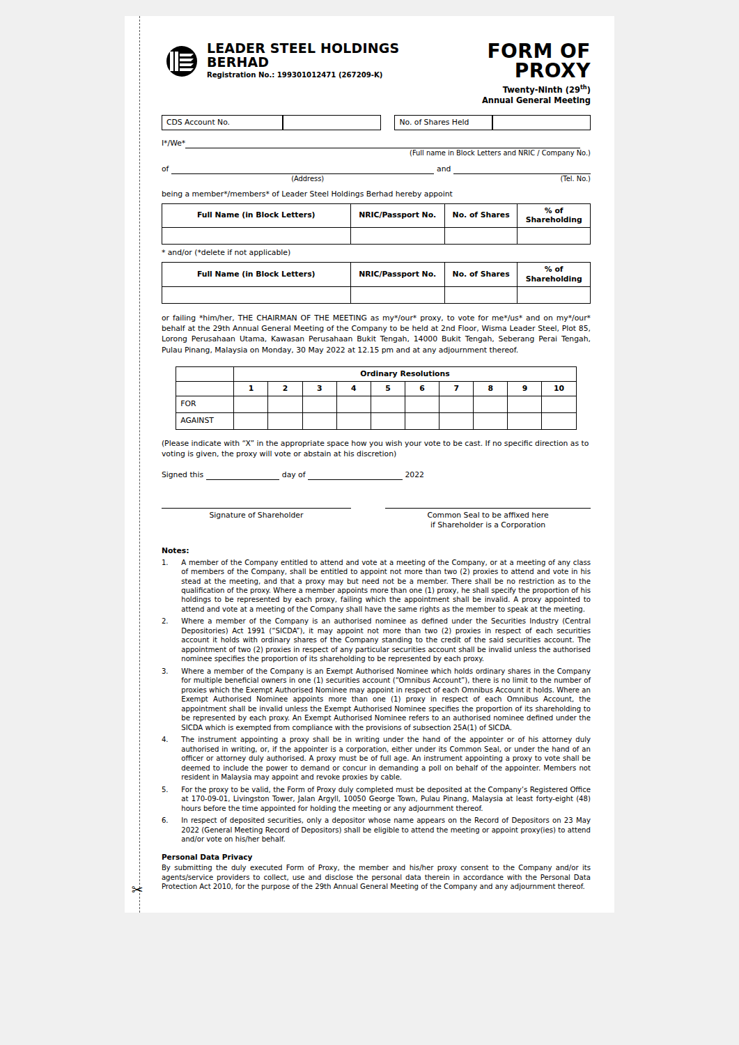✂
LEADER STEEL HOLDINGS BERHAD
Registration No.: 199301012471 (267209-K)
FORM OF PROXY
Twenty-Ninth (29th)
Annual General Meeting
CDS Account No.
No. of Shares Held
I*/We*
(Full name in Block Letters and NRIC / Company No.)
of and
(Address)
(Tel. No.)
being a member*/members* of Leader Steel Holdings Berhad hereby appoint
| Full Name (in Block Letters) | NRIC/Passport No. | No. of Shares | % of Shareholding |
| --- | --- | --- | --- |
* and/or (*delete if not applicable)
| Full Name (in Block Letters) | NRIC/Passport No. | No. of Shares | % of Shareholding |
| --- | --- | --- | --- |
or failing *him/her, THE CHAIRMAN OF THE MEETING as my*/our* proxy, to vote for me*/us* and on my*/our* behalf at the 29th Annual General Meeting of the Company to be held at 2nd Floor, Wisma Leader Steel, Plot 85, Lorong Perusahaan Utama, Kawasan Perusahaan Bukit Tengah, 14000 Bukit Tengah, Seberang Perai Tengah, Pulau Pinang, Malaysia on Monday, 30 May 2022 at 12.15 pm and at any adjournment thereof.
| | Ordinary Resolutions |
| | 1 | 2 | 3 | 4 | 5 | 6 | 7 | 8 | 9 | 10 |
| FOR | | | | | | | | | | |
| AGAINST | | | | | | | | | | |
(Please indicate with “X” in the appropriate space how you wish your vote to be cast. If no specific direction as to voting is given, the proxy will vote or abstain at his discretion)
Signed this day of 2022
Signature of Shareholder
Common Seal to be affixed here
if Shareholder is a Corporation
Notes:
A member of the Company entitled to attend and vote at a meeting of the Company, or at a meeting of any class of members of the Company, shall be entitled to appoint not more than two (2) proxies to attend and vote in his stead at the meeting, and that a proxy may but need not be a member. There shall be no restriction as to the qualification of the proxy. Where a member appoints more than one (1) proxy, he shall specify the proportion of his holdings to be represented by each proxy, failing which the appointment shall be invalid. A proxy appointed to attend and vote at a meeting of the Company shall have the same rights as the member to speak at the meeting.
Where a member of the Company is an authorised nominee as defined under the Securities Industry (Central Depositories) Act 1991 (“SICDA”), it may appoint not more than two (2) proxies in respect of each securities account it holds with ordinary shares of the Company standing to the credit of the said securities account. The appointment of two (2) proxies in respect of any particular securities account shall be invalid unless the authorised nominee specifies the proportion of its shareholding to be represented by each proxy.
Where a member of the Company is an Exempt Authorised Nominee which holds ordinary shares in the Company for multiple beneficial owners in one (1) securities account (“Omnibus Account”), there is no limit to the number of proxies which the Exempt Authorised Nominee may appoint in respect of each Omnibus Account it holds. Where an Exempt Authorised Nominee appoints more than one (1) proxy in respect of each Omnibus Account, the appointment shall be invalid unless the Exempt Authorised Nominee specifies the proportion of its shareholding to be represented by each proxy. An Exempt Authorised Nominee refers to an authorised nominee defined under the SICDA which is exempted from compliance with the provisions of subsection 25A(1) of SICDA.
The instrument appointing a proxy shall be in writing under the hand of the appointer or of his attorney duly authorised in writing, or, if the appointer is a corporation, either under its Common Seal, or under the hand of an officer or attorney duly authorised. A proxy must be of full age. An instrument appointing a proxy to vote shall be deemed to include the power to demand or concur in demanding a poll on behalf of the appointer. Members not resident in Malaysia may appoint and revoke proxies by cable.
For the proxy to be valid, the Form of Proxy duly completed must be deposited at the Company’s Registered Office at 170-09-01, Livingston Tower, Jalan Argyll, 10050 George Town, Pulau Pinang, Malaysia at least forty-eight (48) hours before the time appointed for holding the meeting or any adjournment thereof.
In respect of deposited securities, only a depositor whose name appears on the Record of Depositors on 23 May 2022 (General Meeting Record of Depositors) shall be eligible to attend the meeting or appoint proxy(ies) to attend and/or vote on his/her behalf.
Personal Data Privacy
By submitting the duly executed Form of Proxy, the member and his/her proxy consent to the Company and/or its agents/service providers to collect, use and disclose the personal data therein in accordance with the Personal Data Protection Act 2010, for the purpose of the 29th Annual General Meeting of the Company and any adjournment thereof.